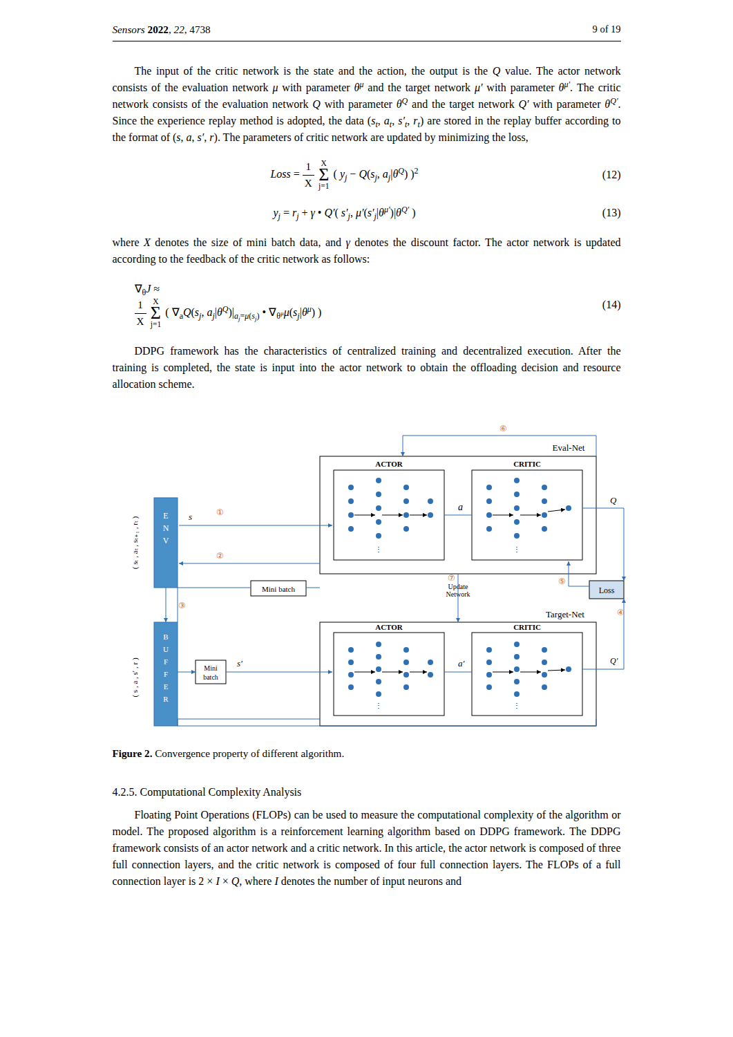Sensors 2022, 22, 4738
9 of 19
The input of the critic network is the state and the action, the output is the Q value. The actor network consists of the evaluation network μ with parameter θμ and the target network μ′ with parameter θμ′. The critic network consists of the evaluation network Q with parameter θQ and the target network Q′ with parameter θQ′. Since the experience replay method is adopted, the data (st, at, s′t, rt) are stored in the replay buffer according to the format of (s, a, s′, r). The parameters of critic network are updated by minimizing the loss,
Loss = 1 X XΣj=1 ( yj − Q(sj, aj|θQ) )2
(12)
yj = rj + γ • Q′( s′j, μ′(s′j|θμ′)|θQ′ )
(13)
where X denotes the size of mini batch data, and γ denotes the discount factor. The actor network is updated according to the feedback of the critic network as follows:
∇θJ ≈
1 X XΣj=1 ( ∇aQ(sj, aj|θQ)|aj=μ(sj) • ∇θμμ(sj|θμ) )
(14)
DDPG framework has the characteristics of centralized training and decentralized execution. After the training is completed, the state is input into the actor network to obtain the offloading decision and resource allocation scheme.
E N V B U F F E R ( sₜ , aₜ , sₜ₊₁ , rₜ ) ( s , a , s′ , r ) Eval-Net ACTOR ⋮ CRITIC ⋮ Target-Net ACTOR ⋮ CRITIC ⋮ Loss Mini batch Mini batch Update Network s ① a Q ② ③ s′ a′ Q′ ④ ⑤ ⑥ ⑦
Figure 2. Convergence property of different algorithm.
4.2.5. Computational Complexity Analysis
Floating Point Operations (FLOPs) can be used to measure the computational complexity of the algorithm or model. The proposed algorithm is a reinforcement learning algorithm based on DDPG framework. The DDPG framework consists of an actor network and a critic network. In this article, the actor network is composed of three full connection layers, and the critic network is composed of four full connection layers. The FLOPs of a full connection layer is 2 × I × Q, where I denotes the number of input neurons and